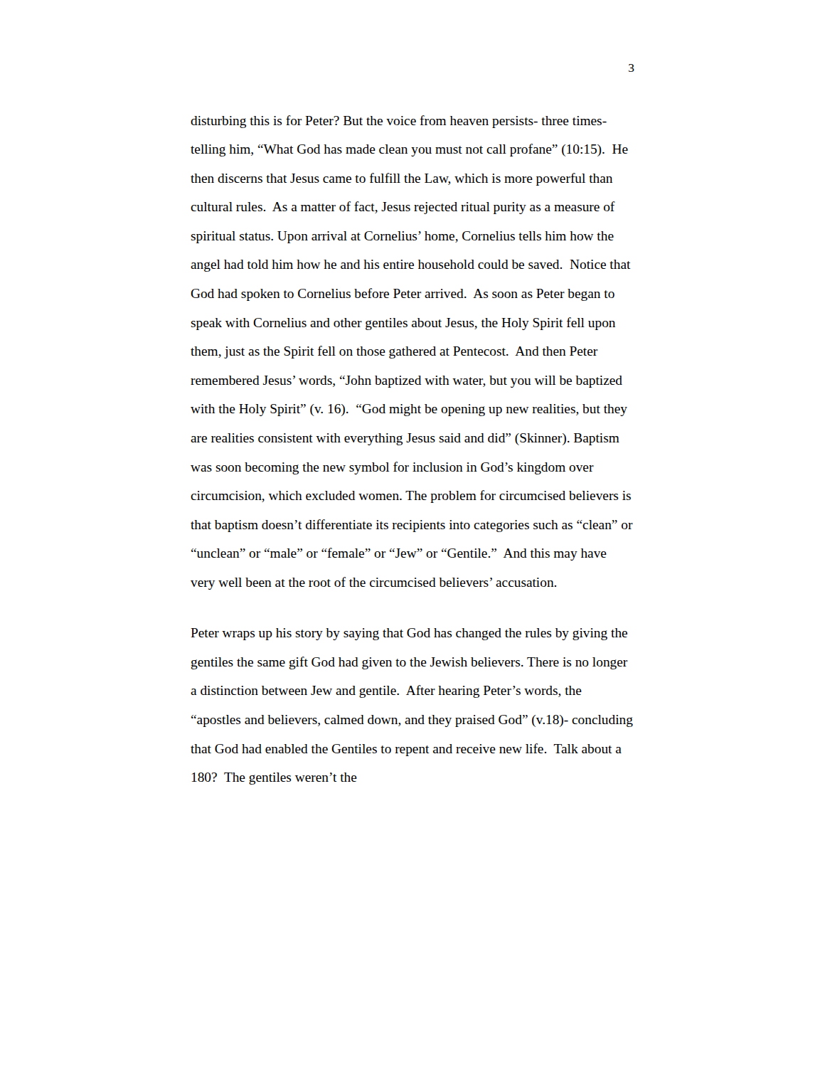3
disturbing this is for Peter? But the voice from heaven persists- three times- telling him, “What God has made clean you must not call profane” (10:15). He then discerns that Jesus came to fulfill the Law, which is more powerful than cultural rules. As a matter of fact, Jesus rejected ritual purity as a measure of spiritual status. Upon arrival at Cornelius’ home, Cornelius tells him how the angel had told him how he and his entire household could be saved. Notice that God had spoken to Cornelius before Peter arrived. As soon as Peter began to speak with Cornelius and other gentiles about Jesus, the Holy Spirit fell upon them, just as the Spirit fell on those gathered at Pentecost. And then Peter remembered Jesus’ words, “John baptized with water, but you will be baptized with the Holy Spirit” (v. 16). “God might be opening up new realities, but they are realities consistent with everything Jesus said and did” (Skinner). Baptism was soon becoming the new symbol for inclusion in God’s kingdom over circumcision, which excluded women. The problem for circumcised believers is that baptism doesn’t differentiate its recipients into categories such as “clean” or “unclean” or “male” or “female” or “Jew” or “Gentile.” And this may have very well been at the root of the circumcised believers’ accusation.
Peter wraps up his story by saying that God has changed the rules by giving the gentiles the same gift God had given to the Jewish believers. There is no longer a distinction between Jew and gentile. After hearing Peter’s words, the “apostles and believers, calmed down, and they praised God” (v.18)- concluding that God had enabled the Gentiles to repent and receive new life. Talk about a 180? The gentiles weren’t the